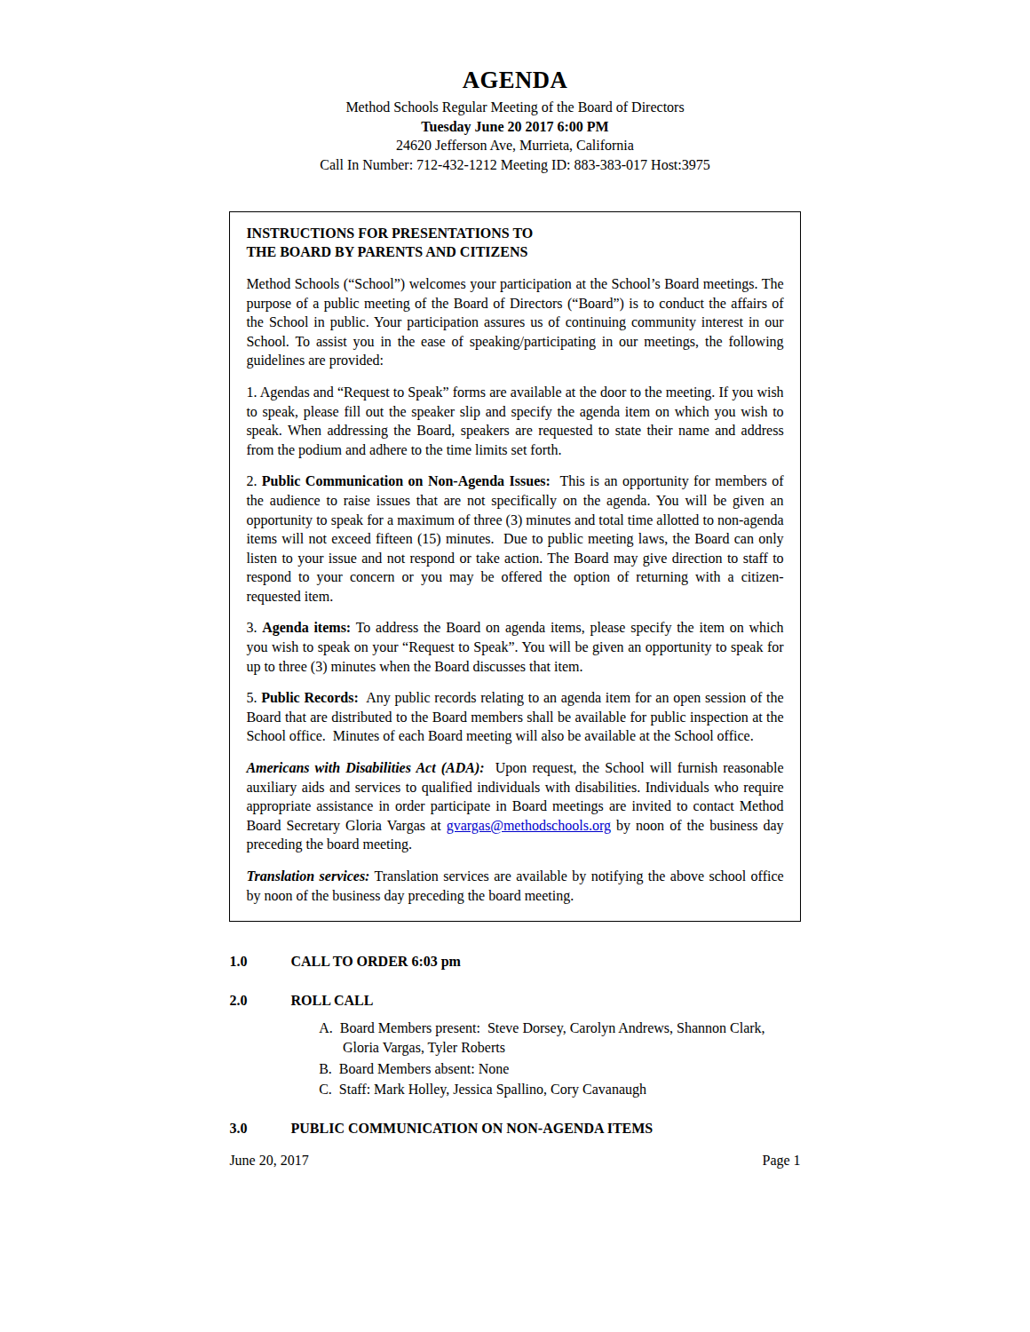AGENDA
Method Schools Regular Meeting of the Board of Directors
Tuesday June 20 2017 6:00 PM
24620 Jefferson Ave, Murrieta, California
Call In Number: 712-432-1212 Meeting ID: 883-383-017 Host:3975
INSTRUCTIONS FOR PRESENTATIONS TO
THE BOARD BY PARENTS AND CITIZENS
Method Schools (“School”) welcomes your participation at the School’s Board meetings. The purpose of a public meeting of the Board of Directors (“Board”) is to conduct the affairs of the School in public. Your participation assures us of continuing community interest in our School. To assist you in the ease of speaking/participating in our meetings, the following guidelines are provided:
1. Agendas and “Request to Speak” forms are available at the door to the meeting. If you wish to speak, please fill out the speaker slip and specify the agenda item on which you wish to speak. When addressing the Board, speakers are requested to state their name and address from the podium and adhere to the time limits set forth.
2. Public Communication on Non-Agenda Issues: This is an opportunity for members of the audience to raise issues that are not specifically on the agenda. You will be given an opportunity to speak for a maximum of three (3) minutes and total time allotted to non-agenda items will not exceed fifteen (15) minutes. Due to public meeting laws, the Board can only listen to your issue and not respond or take action. The Board may give direction to staff to respond to your concern or you may be offered the option of returning with a citizen-requested item.
3. Agenda items: To address the Board on agenda items, please specify the item on which you wish to speak on your “Request to Speak”. You will be given an opportunity to speak for up to three (3) minutes when the Board discusses that item.
5. Public Records: Any public records relating to an agenda item for an open session of the Board that are distributed to the Board members shall be available for public inspection at the School office. Minutes of each Board meeting will also be available at the School office.
Americans with Disabilities Act (ADA): Upon request, the School will furnish reasonable auxiliary aids and services to qualified individuals with disabilities. Individuals who require appropriate assistance in order participate in Board meetings are invited to contact Method Board Secretary Gloria Vargas at gvargas@methodschools.org by noon of the business day preceding the board meeting.
Translation services: Translation services are available by notifying the above school office by noon of the business day preceding the board meeting.
1.0 CALL TO ORDER 6:03 pm
2.0 ROLL CALL
A. Board Members present: Steve Dorsey, Carolyn Andrews, Shannon Clark, Gloria Vargas, Tyler Roberts
B. Board Members absent: None
C. Staff: Mark Holley, Jessica Spallino, Cory Cavanaugh
3.0 PUBLIC COMMUNICATION ON NON-AGENDA ITEMS
June 20, 2017
Page 1